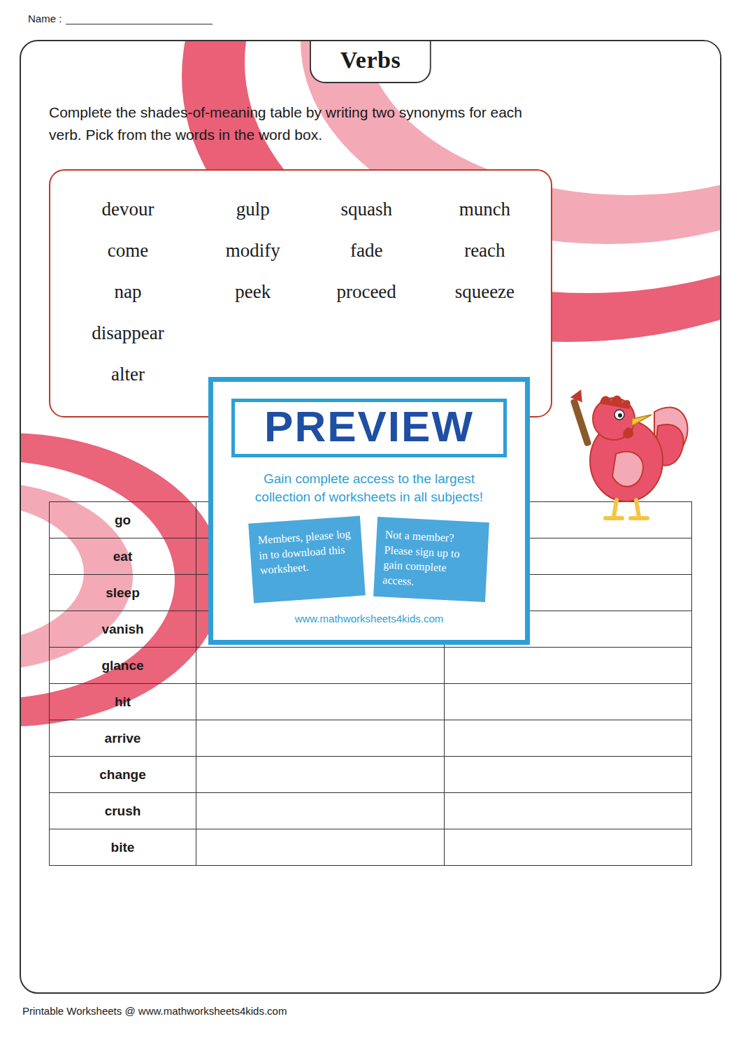Name :
Verbs
Complete the shades-of-meaning table by writing two synonyms for each verb. Pick from the words in the word box.
| devour | gulp | squash | munch |
| come | modify | fade | reach |
| nap | peek | proceed | squeeze |
| disappear | | | |
| alter | | | |
PREVIEW
Gain complete access to the largest
collection of worksheets in all subjects!
Members, please log in to download this worksheet.
Not a member? Please sign up to gain complete access.
www.mathworksheets4kids.com
| go | | |
| eat | | |
| sleep | | |
| vanish | | |
| glance | | |
| hit | | |
| arrive | | |
| change | | |
| crush | | |
| bite | | |
Printable Worksheets @ www.mathworksheets4kids.com